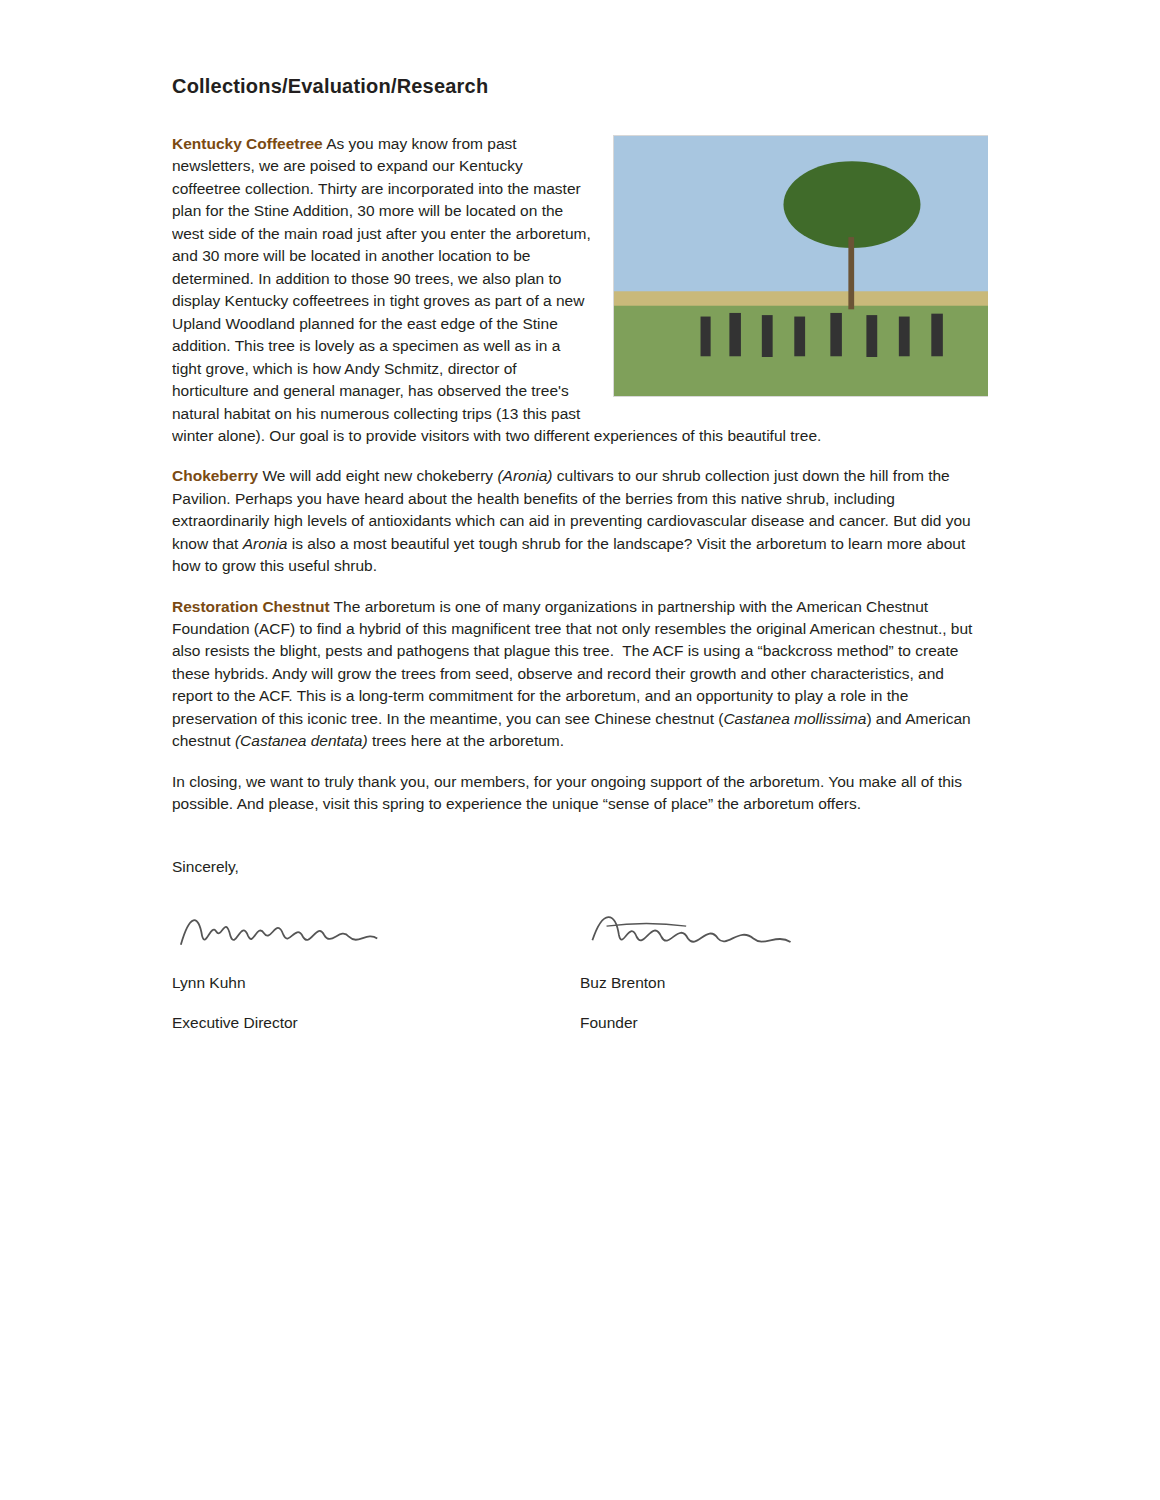Collections/Evaluation/Research
Kentucky Coffeetree As you may know from past newsletters, we are poised to expand our Kentucky coffeetree collection. Thirty are incorporated into the master plan for the Stine Addition, 30 more will be located on the west side of the main road just after you enter the arboretum, and 30 more will be located in another location to be determined. In addition to those 90 trees, we also plan to display Kentucky coffeetrees in tight groves as part of a new Upland Woodland planned for the east edge of the Stine addition. This tree is lovely as a specimen as well as in a tight grove, which is how Andy Schmitz, director of horticulture and general manager, has observed the tree's natural habitat on his numerous collecting trips (13 this past winter alone). Our goal is to provide visitors with two different experiences of this beautiful tree.
Chokeberry We will add eight new chokeberry (Aronia) cultivars to our shrub collection just down the hill from the Pavilion. Perhaps you have heard about the health benefits of the berries from this native shrub, including extraordinarily high levels of antioxidants which can aid in preventing cardiovascular disease and cancer. But did you know that Aronia is also a most beautiful yet tough shrub for the landscape? Visit the arboretum to learn more about how to grow this useful shrub.
Restoration Chestnut The arboretum is one of many organizations in partnership with the American Chestnut Foundation (ACF) to find a hybrid of this magnificent tree that not only resembles the original American chestnut., but also resists the blight, pests and pathogens that plague this tree. The ACF is using a “backcross method” to create these hybrids. Andy will grow the trees from seed, observe and record their growth and other characteristics, and report to the ACF. This is a long-term commitment for the arboretum, and an opportunity to play a role in the preservation of this iconic tree. In the meantime, you can see Chinese chestnut (Castanea mollissima) and American chestnut (Castanea dentata) trees here at the arboretum.
In closing, we want to truly thank you, our members, for your ongoing support of the arboretum. You make all of this possible. And please, visit this spring to experience the unique “sense of place” the arboretum offers.
Sincerely,
| Lynn Kuhn Executive Director | Buz Brenton Founder |